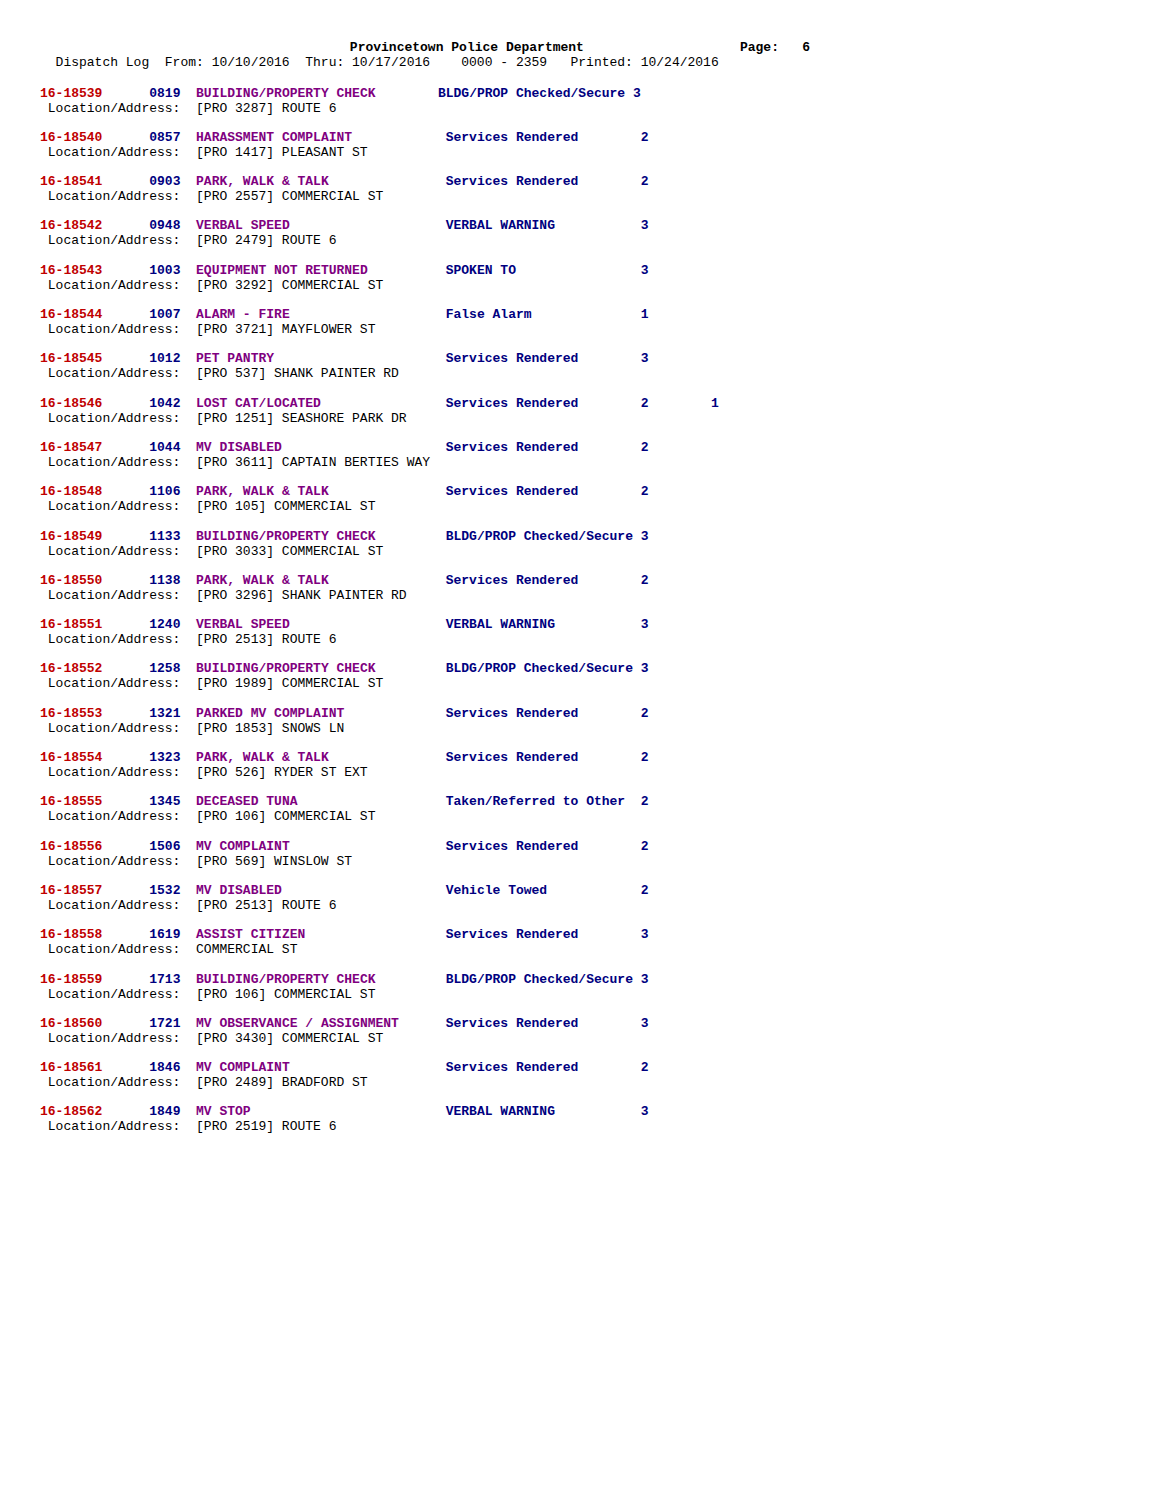Provincetown Police Department Page: 6
Dispatch Log From: 10/10/2016 Thru: 10/17/2016 0000 - 2359 Printed: 10/24/2016
16-18539 0819 BUILDING/PROPERTY CHECK BLDG/PROP Checked/Secure 3
Location/Address: [PRO 3287] ROUTE 6
16-18540 0857 HARASSMENT COMPLAINT Services Rendered 2
Location/Address: [PRO 1417] PLEASANT ST
16-18541 0903 PARK, WALK & TALK Services Rendered 2
Location/Address: [PRO 2557] COMMERCIAL ST
16-18542 0948 VERBAL SPEED VERBAL WARNING 3
Location/Address: [PRO 2479] ROUTE 6
16-18543 1003 EQUIPMENT NOT RETURNED SPOKEN TO 3
Location/Address: [PRO 3292] COMMERCIAL ST
16-18544 1007 ALARM - FIRE False Alarm 1
Location/Address: [PRO 3721] MAYFLOWER ST
16-18545 1012 PET PANTRY Services Rendered 3
Location/Address: [PRO 537] SHANK PAINTER RD
16-18546 1042 LOST CAT/LOCATED Services Rendered 2 1
Location/Address: [PRO 1251] SEASHORE PARK DR
16-18547 1044 MV DISABLED Services Rendered 2
Location/Address: [PRO 3611] CAPTAIN BERTIES WAY
16-18548 1106 PARK, WALK & TALK Services Rendered 2
Location/Address: [PRO 105] COMMERCIAL ST
16-18549 1133 BUILDING/PROPERTY CHECK BLDG/PROP Checked/Secure 3
Location/Address: [PRO 3033] COMMERCIAL ST
16-18550 1138 PARK, WALK & TALK Services Rendered 2
Location/Address: [PRO 3296] SHANK PAINTER RD
16-18551 1240 VERBAL SPEED VERBAL WARNING 3
Location/Address: [PRO 2513] ROUTE 6
16-18552 1258 BUILDING/PROPERTY CHECK BLDG/PROP Checked/Secure 3
Location/Address: [PRO 1989] COMMERCIAL ST
16-18553 1321 PARKED MV COMPLAINT Services Rendered 2
Location/Address: [PRO 1853] SNOWS LN
16-18554 1323 PARK, WALK & TALK Services Rendered 2
Location/Address: [PRO 526] RYDER ST EXT
16-18555 1345 DECEASED TUNA Taken/Referred to Other 2
Location/Address: [PRO 106] COMMERCIAL ST
16-18556 1506 MV COMPLAINT Services Rendered 2
Location/Address: [PRO 569] WINSLOW ST
16-18557 1532 MV DISABLED Vehicle Towed 2
Location/Address: [PRO 2513] ROUTE 6
16-18558 1619 ASSIST CITIZEN Services Rendered 3
Location/Address: COMMERCIAL ST
16-18559 1713 BUILDING/PROPERTY CHECK BLDG/PROP Checked/Secure 3
Location/Address: [PRO 106] COMMERCIAL ST
16-18560 1721 MV OBSERVANCE / ASSIGNMENT Services Rendered 3
Location/Address: [PRO 3430] COMMERCIAL ST
16-18561 1846 MV COMPLAINT Services Rendered 2
Location/Address: [PRO 2489] BRADFORD ST
16-18562 1849 MV STOP VERBAL WARNING 3
Location/Address: [PRO 2519] ROUTE 6